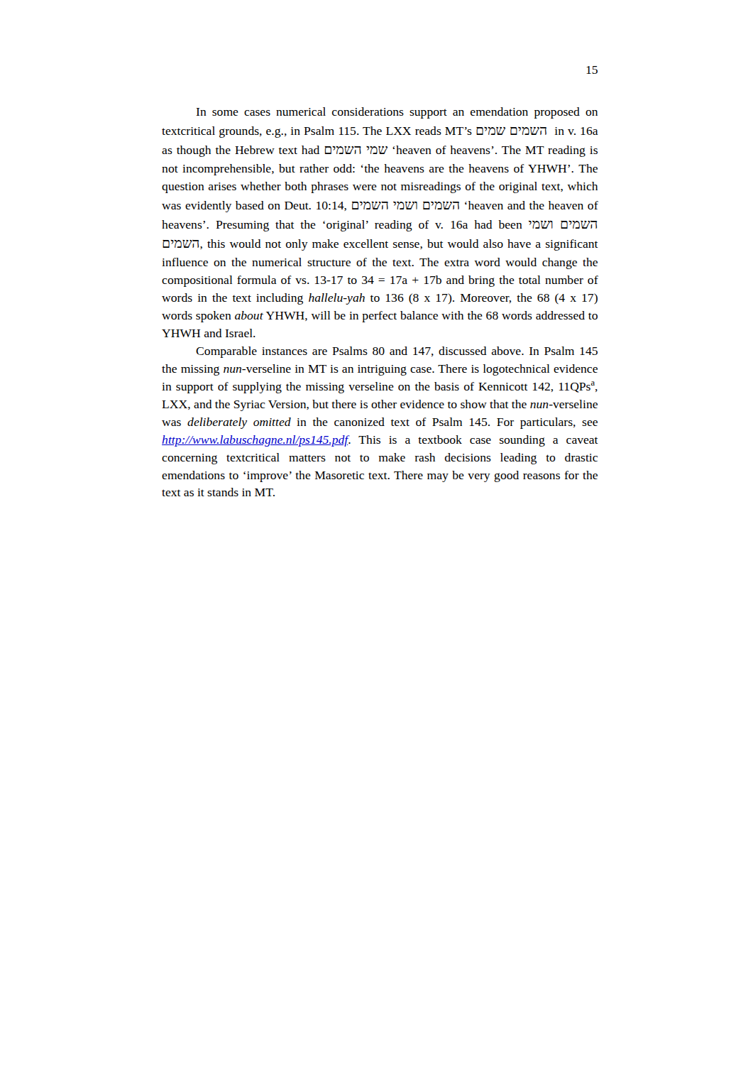15
In some cases numerical considerations support an emendation proposed on textcritical grounds, e.g., in Psalm 115. The LXX reads MT’s השמים שמים in v. 16a as though the Hebrew text had שמי השמים ‘heaven of heavens’. The MT reading is not incomprehensible, but rather odd: ‘the heavens are the heavens of YHWH’. The question arises whether both phrases were not misreadings of the original text, which was evidently based on Deut. 10:14, השמים ושמי השמים ‘heaven and the heaven of heavens’. Presuming that the ‘original’ reading of v. 16a had been השמים ושמי השמים, this would not only make excellent sense, but would also have a significant influence on the numerical structure of the text. The extra word would change the compositional formula of vs. 13-17 to 34 = 17a + 17b and bring the total number of words in the text including hallelu-yah to 136 (8 x 17). Moreover, the 68 (4 x 17) words spoken about YHWH, will be in perfect balance with the 68 words addressed to YHWH and Israel.
Comparable instances are Psalms 80 and 147, discussed above. In Psalm 145 the missing nun-verseline in MT is an intriguing case. There is logotechnical evidence in support of supplying the missing verseline on the basis of Kennicott 142, 11QPsa, LXX, and the Syriac Version, but there is other evidence to show that the nun-verseline was deliberately omitted in the canonized text of Psalm 145. For particulars, see http://www.labuschagne.nl/ps145.pdf. This is a textbook case sounding a caveat concerning textcritical matters not to make rash decisions leading to drastic emendations to ‘improve’ the Masoretic text. There may be very good reasons for the text as it stands in MT.